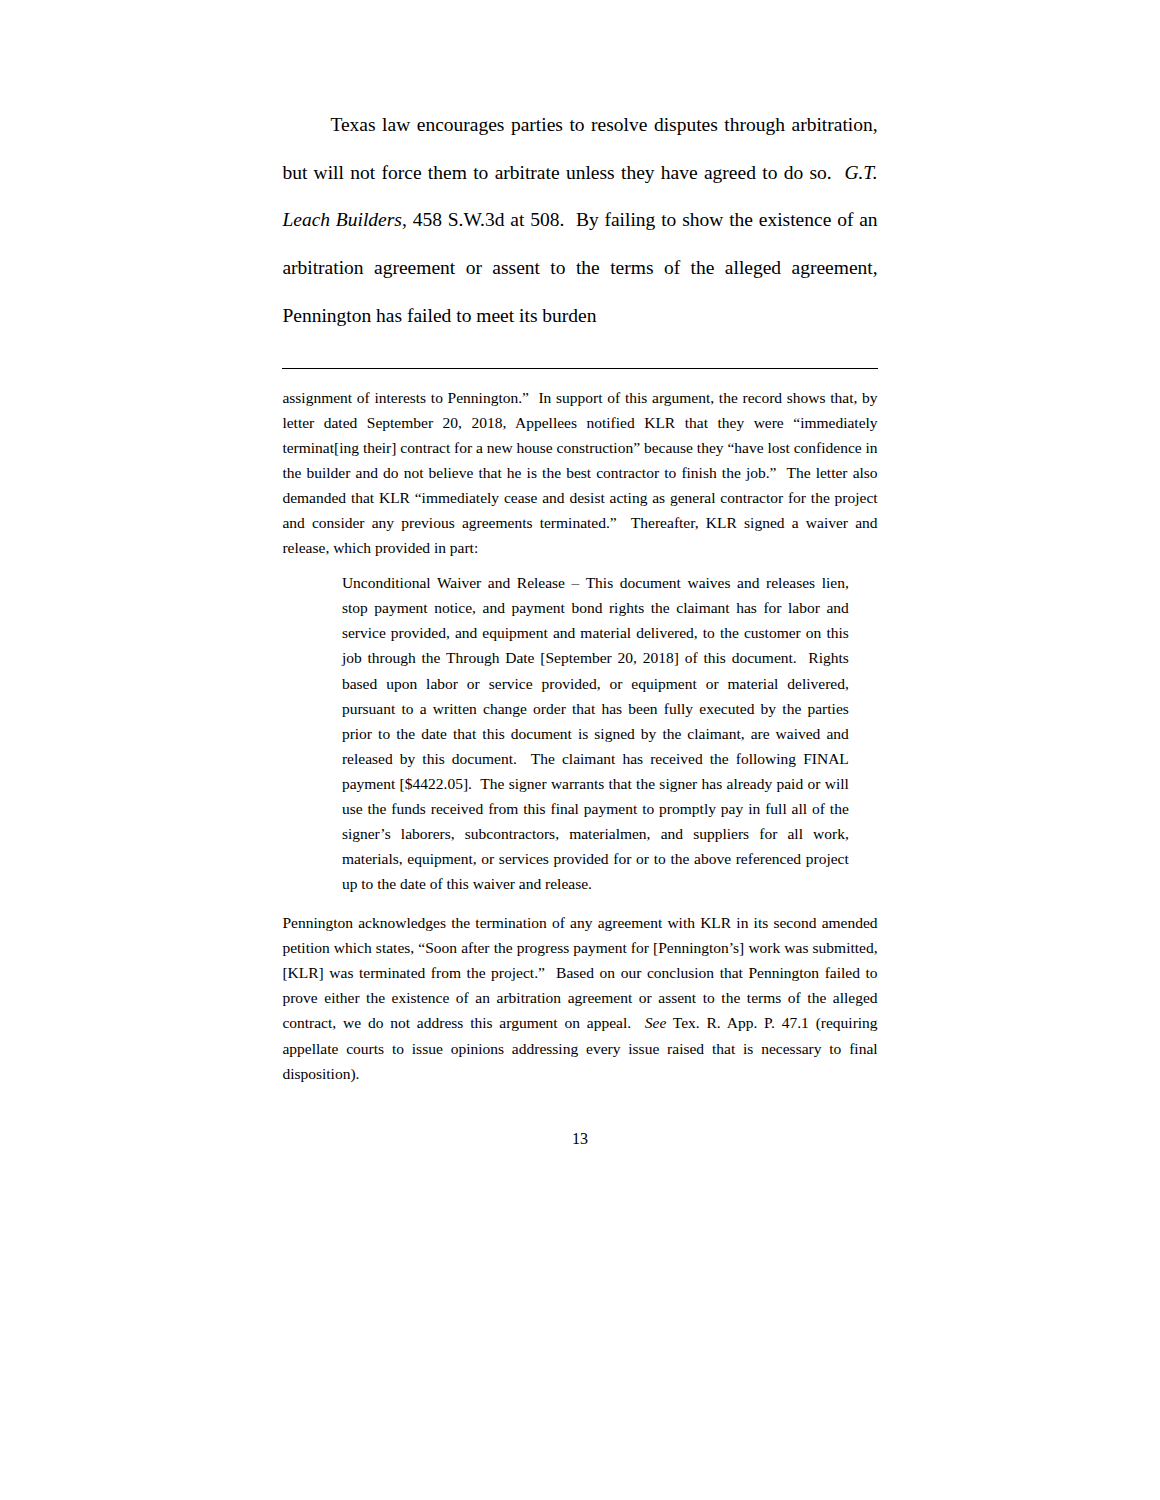Texas law encourages parties to resolve disputes through arbitration, but will not force them to arbitrate unless they have agreed to do so. G.T. Leach Builders, 458 S.W.3d at 508. By failing to show the existence of an arbitration agreement or assent to the terms of the alleged agreement, Pennington has failed to meet its burden
assignment of interests to Pennington.” In support of this argument, the record shows that, by letter dated September 20, 2018, Appellees notified KLR that they were “immediately terminat[ing their] contract for a new house construction” because they “have lost confidence in the builder and do not believe that he is the best contractor to finish the job.” The letter also demanded that KLR “immediately cease and desist acting as general contractor for the project and consider any previous agreements terminated.” Thereafter, KLR signed a waiver and release, which provided in part:
Unconditional Waiver and Release – This document waives and releases lien, stop payment notice, and payment bond rights the claimant has for labor and service provided, and equipment and material delivered, to the customer on this job through the Through Date [September 20, 2018] of this document. Rights based upon labor or service provided, or equipment or material delivered, pursuant to a written change order that has been fully executed by the parties prior to the date that this document is signed by the claimant, are waived and released by this document. The claimant has received the following FINAL payment [$4422.05]. The signer warrants that the signer has already paid or will use the funds received from this final payment to promptly pay in full all of the signer’s laborers, subcontractors, materialmen, and suppliers for all work, materials, equipment, or services provided for or to the above referenced project up to the date of this waiver and release.
Pennington acknowledges the termination of any agreement with KLR in its second amended petition which states, “Soon after the progress payment for [Pennington’s] work was submitted, [KLR] was terminated from the project.” Based on our conclusion that Pennington failed to prove either the existence of an arbitration agreement or assent to the terms of the alleged contract, we do not address this argument on appeal. See Tex. R. App. P. 47.1 (requiring appellate courts to issue opinions addressing every issue raised that is necessary to final disposition).
13